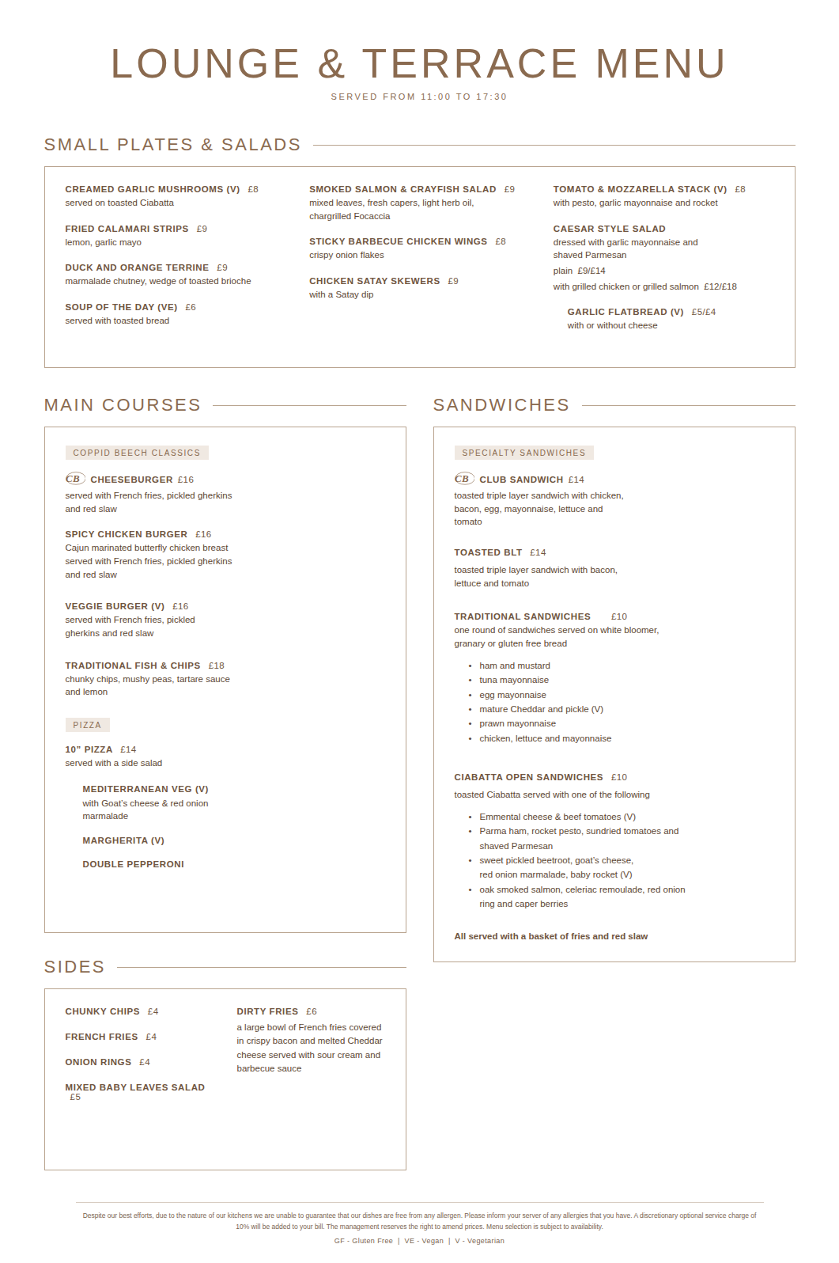LOUNGE & TERRACE MENU
SERVED FROM 11:00 TO 17:30
SMALL PLATES & SALADS
CREAMED GARLIC MUSHROOMS (V) £8
served on toasted Ciabatta
FRIED CALAMARI STRIPS £9
lemon, garlic mayo
DUCK AND ORANGE TERRINE £9
marmalade chutney, wedge of toasted brioche
SOUP OF THE DAY (VE) £6
served with toasted bread
SMOKED SALMON & CRAYFISH SALAD £9
mixed leaves, fresh capers, light herb oil,
chargrilled Focaccia
STICKY BARBECUE CHICKEN WINGS £8
crispy onion flakes
CHICKEN SATAY SKEWERS £9
with a Satay dip
TOMATO & MOZZARELLA STACK (V) £8
with pesto, garlic mayonnaise and rocket
CAESAR STYLE SALAD
dressed with garlic mayonnaise and
shaved Parmesan
plain £9/£14
with grilled chicken or grilled salmon £12/£18
GARLIC FLATBREAD (V) £5/£4
with or without cheese
MAIN COURSES
COPPID BEECH CLASSICS
CB CHEESEBURGER £16
served with French fries, pickled gherkins
and red slaw
SPICY CHICKEN BURGER £16
Cajun marinated butterfly chicken breast
served with French fries, pickled gherkins
and red slaw
VEGGIE BURGER (V) £16
served with French fries, pickled
gherkins and red slaw
TRADITIONAL FISH & CHIPS £18
chunky chips, mushy peas, tartare sauce
and lemon
PIZZA
10” PIZZA £14
served with a side salad
MEDITERRANEAN VEG (V)
with Goat’s cheese & red onion
marmalade
MARGHERITA (V)
DOUBLE PEPPERONI
SIDES
CHUNKY CHIPS £4
FRENCH FRIES £4
ONION RINGS £4
MIXED BABY LEAVES SALAD £5
DIRTY FRIES £6
a large bowl of French fries covered in crispy bacon and melted Cheddar cheese served with sour cream and barbecue sauce
SANDWICHES
SPECIALTY SANDWICHES
CB CLUB SANDWICH £14
toasted triple layer sandwich with chicken,
bacon, egg, mayonnaise, lettuce and
tomato
TOASTED BLT £14
toasted triple layer sandwich with bacon,
lettuce and tomato
TRADITIONAL SANDWICHES £10
one round of sandwiches served on white bloomer,
granary or gluten free bread
ham and mustard
tuna mayonnaise
egg mayonnaise
mature Cheddar and pickle (V)
prawn mayonnaise
chicken, lettuce and mayonnaise
CIABATTA OPEN SANDWICHES £10
toasted Ciabatta served with one of the following
Emmental cheese & beef tomatoes (V)
Parma ham, rocket pesto, sundried tomatoes and
shaved Parmesan
sweet pickled beetroot, goat’s cheese,
red onion marmalade, baby rocket (V)
oak smoked salmon, celeriac remoulade, red onion
ring and caper berries
All served with a basket of fries and red slaw
Despite our best efforts, due to the nature of our kitchens we are unable to guarantee that our dishes are free from any allergen. Please inform your server of any allergies that you have. A discretionary optional service charge of 10% will be added to your bill. The management reserves the right to amend prices. Menu selection is subject to availability.
GF - Gluten Free | VE - Vegan | V - Vegetarian